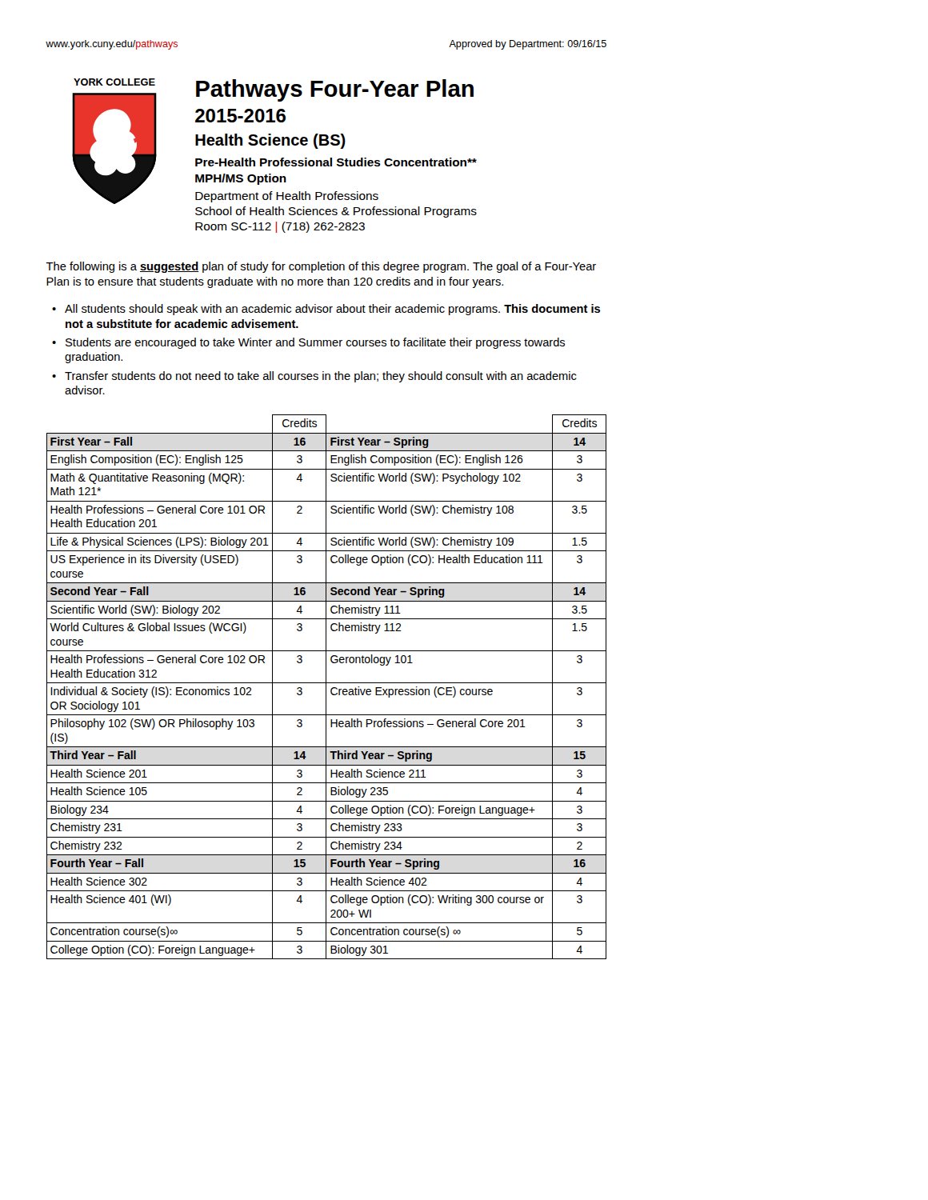www.york.cuny.edu/pathways
Approved by Department: 09/16/15
YORK COLLEGE
Pathways Four-Year Plan
2015-2016
Health Science (BS)
Pre-Health Professional Studies Concentration**
MPH/MS Option
Department of Health Professions
School of Health Sciences & Professional Programs
Room SC-112 | (718) 262-2823
The following is a suggested plan of study for completion of this degree program. The goal of a Four-Year Plan is to ensure that students graduate with no more than 120 credits and in four years.
All students should speak with an academic advisor about their academic programs. This document is not a substitute for academic advisement.
Students are encouraged to take Winter and Summer courses to facilitate their progress towards graduation.
Transfer students do not need to take all courses in the plan; they should consult with an academic advisor.
| | Credits | | Credits |
| First Year – Fall | 16 | First Year – Spring | 14 |
| English Composition (EC): English 125 | 3 | English Composition (EC): English 126 | 3 |
| Math & Quantitative Reasoning (MQR): Math 121* | 4 | Scientific World (SW): Psychology 102 | 3 |
| Health Professions – General Core 101 OR Health Education 201 | 2 | Scientific World (SW): Chemistry 108 | 3.5 |
| Life & Physical Sciences (LPS): Biology 201 | 4 | Scientific World (SW): Chemistry 109 | 1.5 |
| US Experience in its Diversity (USED) course | 3 | College Option (CO): Health Education 111 | 3 |
| Second Year – Fall | 16 | Second Year – Spring | 14 |
| Scientific World (SW): Biology 202 | 4 | Chemistry 111 | 3.5 |
| World Cultures & Global Issues (WCGI) course | 3 | Chemistry 112 | 1.5 |
| Health Professions – General Core 102 OR Health Education 312 | 3 | Gerontology 101 | 3 |
| Individual & Society (IS): Economics 102 OR Sociology 101 | 3 | Creative Expression (CE) course | 3 |
| Philosophy 102 (SW) OR Philosophy 103 (IS) | 3 | Health Professions – General Core 201 | 3 |
| Third Year – Fall | 14 | Third Year – Spring | 15 |
| Health Science 201 | 3 | Health Science 211 | 3 |
| Health Science 105 | 2 | Biology 235 | 4 |
| Biology 234 | 4 | College Option (CO): Foreign Language+ | 3 |
| Chemistry 231 | 3 | Chemistry 233 | 3 |
| Chemistry 232 | 2 | Chemistry 234 | 2 |
| Fourth Year – Fall | 15 | Fourth Year – Spring | 16 |
| Health Science 302 | 3 | Health Science 402 | 4 |
| Health Science 401 (WI) | 4 | College Option (CO): Writing 300 course or 200+ WI | 3 |
| Concentration course(s)∞ | 5 | Concentration course(s) ∞ | 5 |
| College Option (CO): Foreign Language+ | 3 | Biology 301 | 4 |